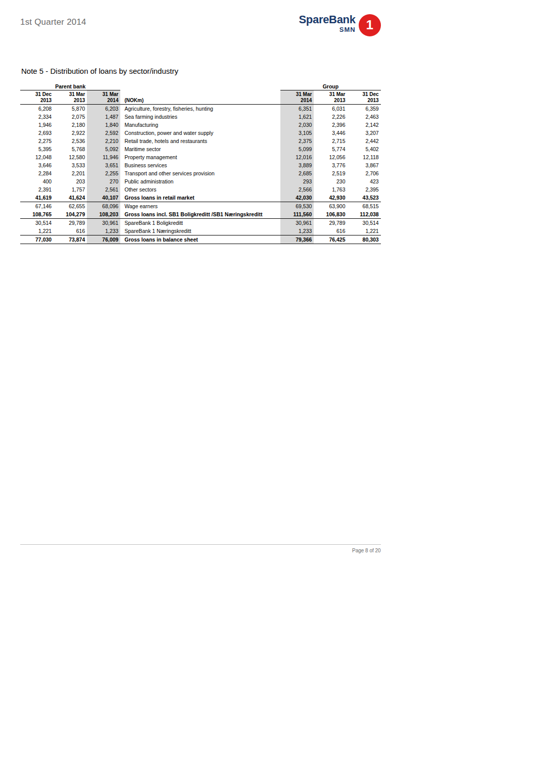1st Quarter 2014
SpareBank SMN
Note 5 - Distribution of loans by sector/industry
| Parent bank | | Group |
| --- | --- | --- |
| 31 Dec 2013 | 31 Mar 2013 | 31 Mar 2014 | (NOKm) | 31 Mar 2014 | 31 Mar 2013 | 31 Dec 2013 |
| 6,208 | 5,870 | 6,203 | Agriculture, forestry, fisheries, hunting | 6,351 | 6,031 | 6,359 |
| 2,334 | 2,075 | 1,487 | Sea farming industries | 1,621 | 2,226 | 2,463 |
| 1,946 | 2,180 | 1,840 | Manufacturing | 2,030 | 2,396 | 2,142 |
| 2,693 | 2,922 | 2,592 | Construction, power and water supply | 3,105 | 3,446 | 3,207 |
| 2,275 | 2,536 | 2,210 | Retail trade, hotels and restaurants | 2,375 | 2,715 | 2,442 |
| 5,395 | 5,768 | 5,092 | Maritime sector | 5,099 | 5,774 | 5,402 |
| 12,048 | 12,580 | 11,946 | Property management | 12,016 | 12,056 | 12,118 |
| 3,646 | 3,533 | 3,651 | Business services | 3,889 | 3,776 | 3,867 |
| 2,284 | 2,201 | 2,255 | Transport and other services provision | 2,685 | 2,519 | 2,706 |
| 400 | 203 | 270 | Public administration | 293 | 230 | 423 |
| 2,391 | 1,757 | 2,561 | Other sectors | 2,566 | 1,763 | 2,395 |
| 41,619 | 41,624 | 40,107 | Gross loans in retail market | 42,030 | 42,930 | 43,523 |
| 67,146 | 62,655 | 68,096 | Wage earners | 69,530 | 63,900 | 68,515 |
| 108,765 | 104,279 | 108,203 | Gross loans incl. SB1 Boligkreditt /SB1 Næringskreditt | 111,560 | 106,830 | 112,038 |
| 30,514 | 29,789 | 30,961 | SpareBank 1 Boligkreditt | 30,961 | 29,789 | 30,514 |
| 1,221 | 616 | 1,233 | SpareBank 1 Næringskreditt | 1,233 | 616 | 1,221 |
| 77,030 | 73,874 | 76,009 | Gross loans in balance sheet | 79,366 | 76,425 | 80,303 |
Page 8 of 20